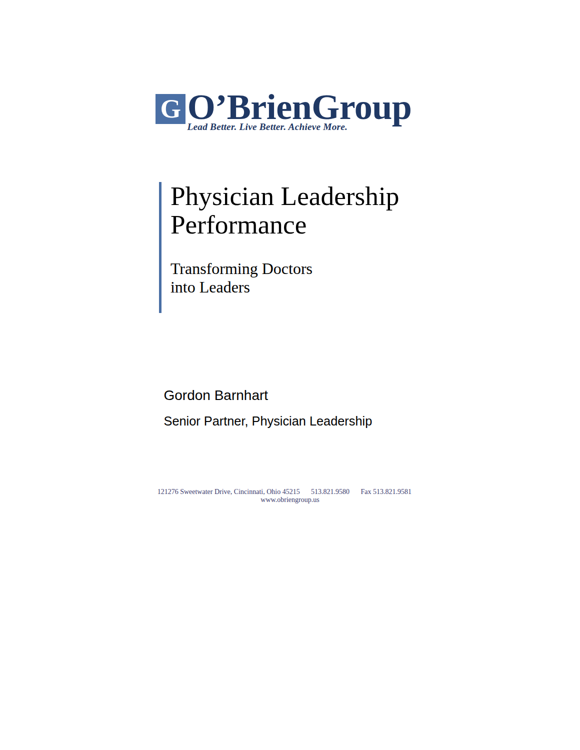GO’BrienGroup
Lead Better. Live Better. Achieve More.
Physician Leadership Performance
Transforming Doctors
into Leaders
Gordon Barnhart
Senior Partner, Physician Leadership
121276 Sweetwater Drive, Cincinnati, Ohio 45215 513.821.9580 Fax 513.821.9581 www.obriengroup.us